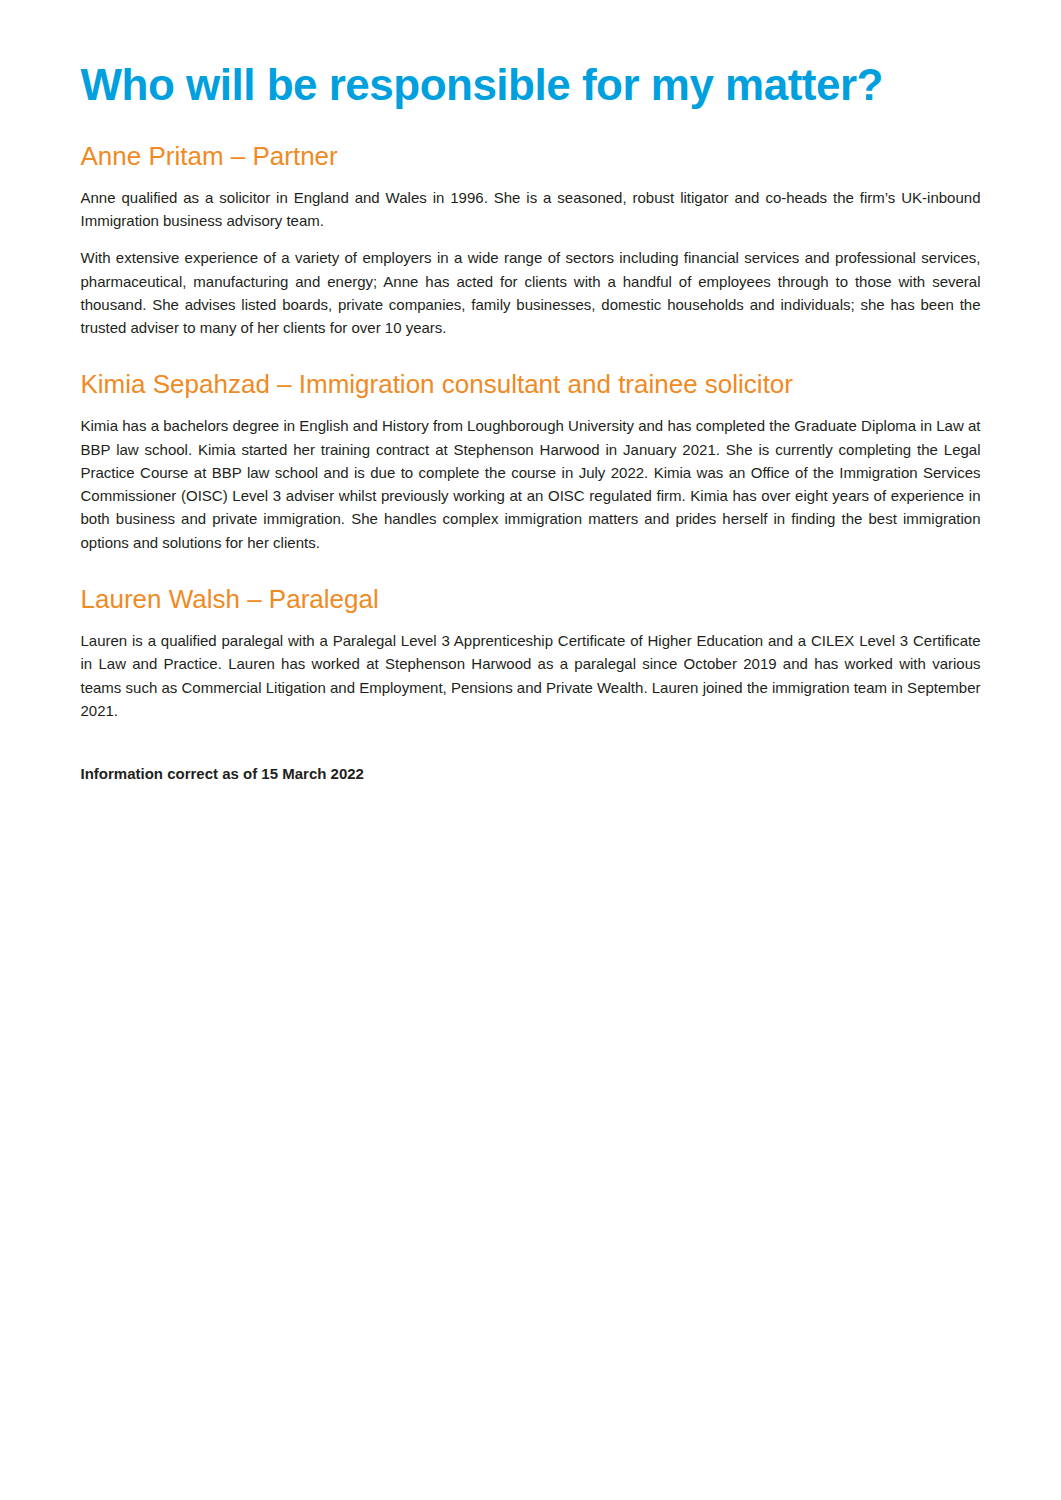Who will be responsible for my matter?
Anne Pritam – Partner
Anne qualified as a solicitor in England and Wales in 1996. She is a seasoned, robust litigator and co-heads the firm’s UK-inbound Immigration business advisory team.
With extensive experience of a variety of employers in a wide range of sectors including financial services and professional services, pharmaceutical, manufacturing and energy; Anne has acted for clients with a handful of employees through to those with several thousand. She advises listed boards, private companies, family businesses, domestic households and individuals; she has been the trusted adviser to many of her clients for over 10 years.
Kimia Sepahzad – Immigration consultant and trainee solicitor
Kimia has a bachelors degree in English and History from Loughborough University and has completed the Graduate Diploma in Law at BBP law school. Kimia started her training contract at Stephenson Harwood in January 2021. She is currently completing the Legal Practice Course at BBP law school and is due to complete the course in July 2022. Kimia was an Office of the Immigration Services Commissioner (OISC) Level 3 adviser whilst previously working at an OISC regulated firm. Kimia has over eight years of experience in both business and private immigration. She handles complex immigration matters and prides herself in finding the best immigration options and solutions for her clients.
Lauren Walsh – Paralegal
Lauren is a qualified paralegal with a Paralegal Level 3 Apprenticeship Certificate of Higher Education and a CILEX Level 3 Certificate in Law and Practice. Lauren has worked at Stephenson Harwood as a paralegal since October 2019 and has worked with various teams such as Commercial Litigation and Employment, Pensions and Private Wealth. Lauren joined the immigration team in September 2021.
Information correct as of 15 March 2022